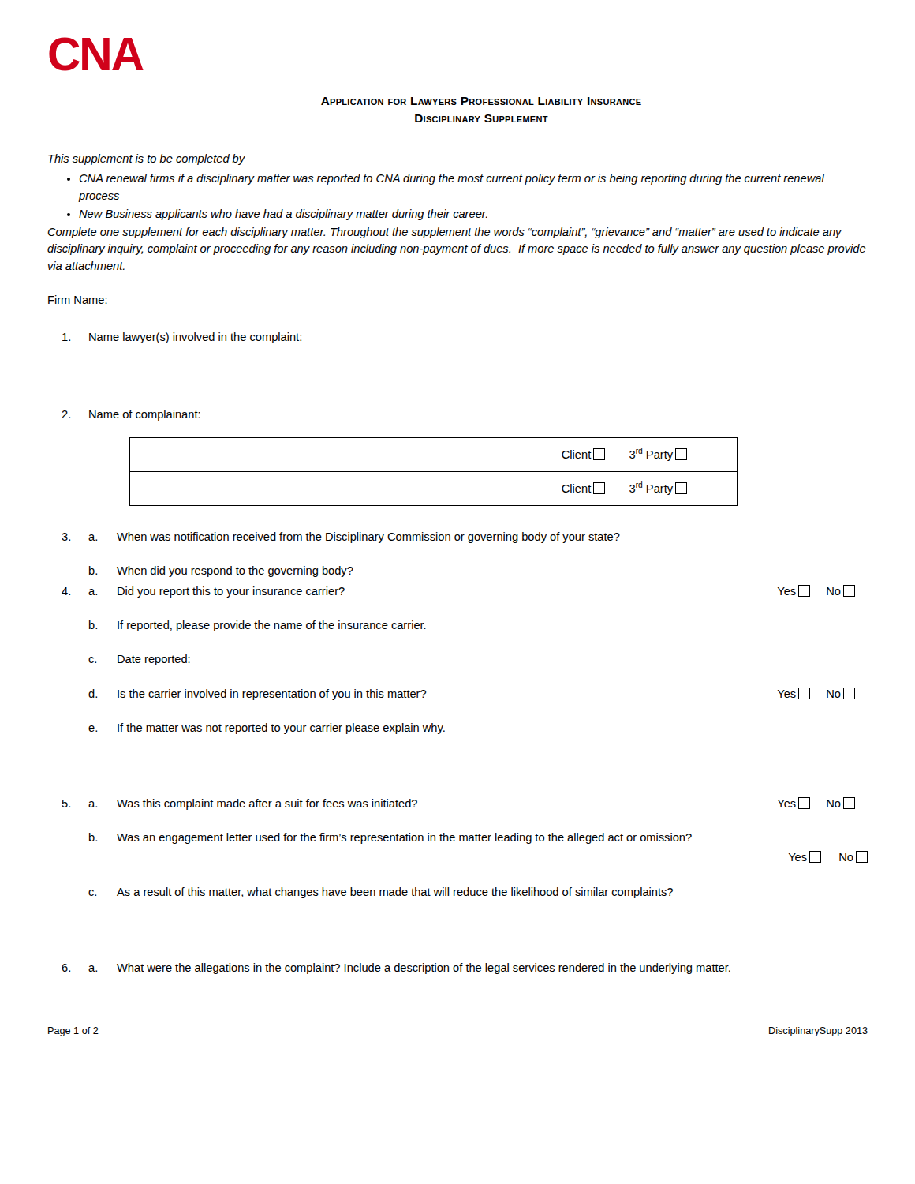CNA
Application for Lawyers Professional Liability Insurance
Disciplinary Supplement
This supplement is to be completed by
CNA renewal firms if a disciplinary matter was reported to CNA during the most current policy term or is being reporting during the current renewal process
New Business applicants who have had a disciplinary matter during their career.
Complete one supplement for each disciplinary matter. Throughout the supplement the words “complaint”, “grievance” and “matter” are used to indicate any disciplinary inquiry, complaint or proceeding for any reason including non-payment of dues. If more space is needed to fully answer any question please provide via attachment.
Firm Name:
Name lawyer(s) involved in the complaint:
Name of complainant:
| | Client 3 rd Party |
| | Client 3 rd Party |
When was notification received from the Disciplinary Commission or governing body of your state?
When did you respond to the governing body?
Yes No Did you report this to your insurance carrier?
If reported, please provide the name of the insurance carrier.
Date reported:
Yes No Is the carrier involved in representation of you in this matter?
If the matter was not reported to your carrier please explain why.
Yes No Was this complaint made after a suit for fees was initiated?
Was an engagement letter used for the firm’s representation in the matter leading to the alleged act or omission?
Yes No
As a result of this matter, what changes have been made that will reduce the likelihood of similar complaints?
What were the allegations in the complaint? Include a description of the legal services rendered in the underlying matter.
Page 1 of 2 DisciplinarySupp 2013